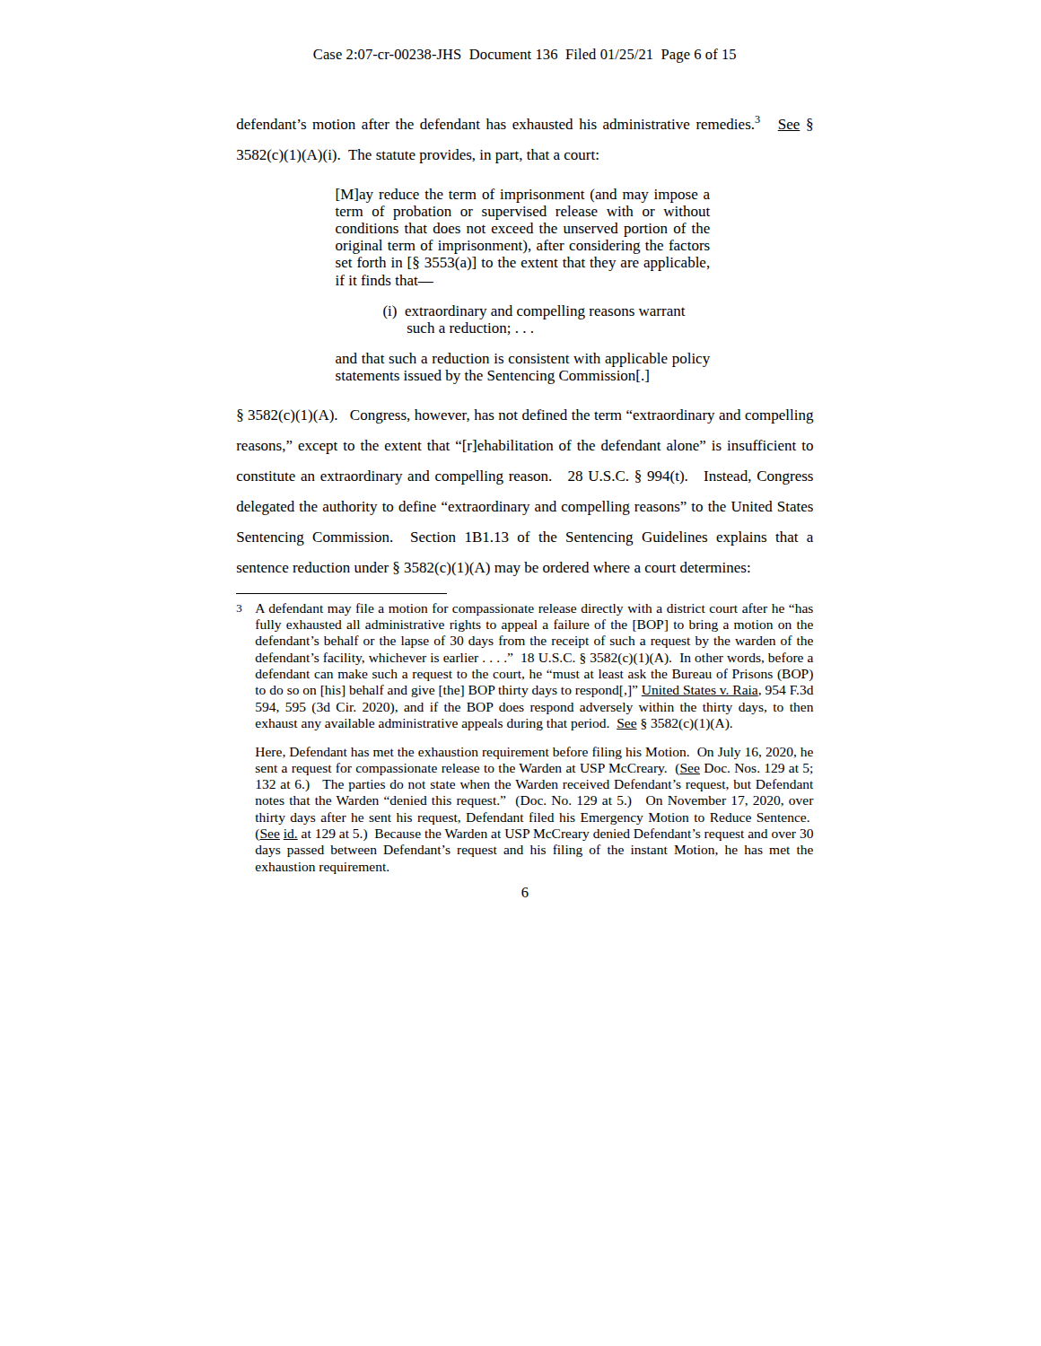Case 2:07-cr-00238-JHS Document 136 Filed 01/25/21 Page 6 of 15
defendant’s motion after the defendant has exhausted his administrative remedies.3 See § 3582(c)(1)(A)(i). The statute provides, in part, that a court:
[M]ay reduce the term of imprisonment (and may impose a term of probation or supervised release with or without conditions that does not exceed the unserved portion of the original term of imprisonment), after considering the factors set forth in [§ 3553(a)] to the extent that they are applicable, if it finds that—
(i) extraordinary and compelling reasons warrant such a reduction; . . .
and that such a reduction is consistent with applicable policy statements issued by the Sentencing Commission[.]
§ 3582(c)(1)(A). Congress, however, has not defined the term “extraordinary and compelling reasons,” except to the extent that “[r]ehabilitation of the defendant alone” is insufficient to constitute an extraordinary and compelling reason. 28 U.S.C. § 994(t). Instead, Congress delegated the authority to define “extraordinary and compelling reasons” to the United States Sentencing Commission. Section 1B1.13 of the Sentencing Guidelines explains that a sentence reduction under § 3582(c)(1)(A) may be ordered where a court determines:
3
A defendant may file a motion for compassionate release directly with a district court after he “has fully exhausted all administrative rights to appeal a failure of the [BOP] to bring a motion on the defendant’s behalf or the lapse of 30 days from the receipt of such a request by the warden of the defendant’s facility, whichever is earlier . . . .” 18 U.S.C. § 3582(c)(1)(A). In other words, before a defendant can make such a request to the court, he “must at least ask the Bureau of Prisons (BOP) to do so on [his] behalf and give [the] BOP thirty days to respond[,]” United States v. Raia, 954 F.3d 594, 595 (3d Cir. 2020), and if the BOP does respond adversely within the thirty days, to then exhaust any available administrative appeals during that period. See § 3582(c)(1)(A).
Here, Defendant has met the exhaustion requirement before filing his Motion. On July 16, 2020, he sent a request for compassionate release to the Warden at USP McCreary. (See Doc. Nos. 129 at 5; 132 at 6.) The parties do not state when the Warden received Defendant’s request, but Defendant notes that the Warden “denied this request.” (Doc. No. 129 at 5.) On November 17, 2020, over thirty days after he sent his request, Defendant filed his Emergency Motion to Reduce Sentence. (See id. at 129 at 5.) Because the Warden at USP McCreary denied Defendant’s request and over 30 days passed between Defendant’s request and his filing of the instant Motion, he has met the exhaustion requirement.
6